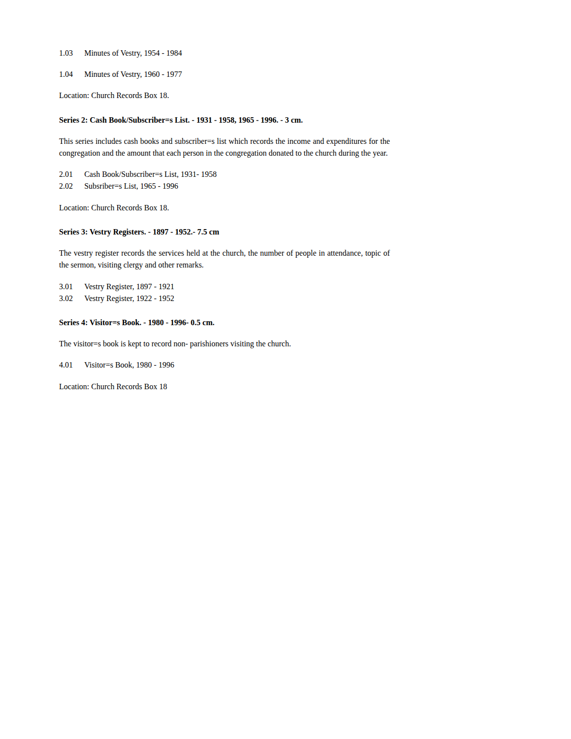1.03 Minutes of Vestry, 1954 - 1984
1.04 Minutes of Vestry, 1960 - 1977
Location: Church Records Box 18.
Series 2: Cash Book/Subscriber=s List. - 1931 - 1958, 1965 - 1996. - 3 cm.
This series includes cash books and subscriber=s list which records the income and expenditures for the congregation and the amount that each person in the congregation donated to the church during the year.
2.01 Cash Book/Subscriber=s List, 1931- 1958
2.02 Subsriber=s List, 1965 - 1996
Location: Church Records Box 18.
Series 3: Vestry Registers. - 1897 - 1952.- 7.5 cm
The vestry register records the services held at the church, the number of people in attendance, topic of the sermon, visiting clergy and other remarks.
3.01 Vestry Register, 1897 - 1921
3.02 Vestry Register, 1922 - 1952
Series 4: Visitor=s Book. - 1980 - 1996- 0.5 cm.
The visitor=s book is kept to record non- parishioners visiting the church.
4.01 Visitor=s Book, 1980 - 1996
Location: Church Records Box 18